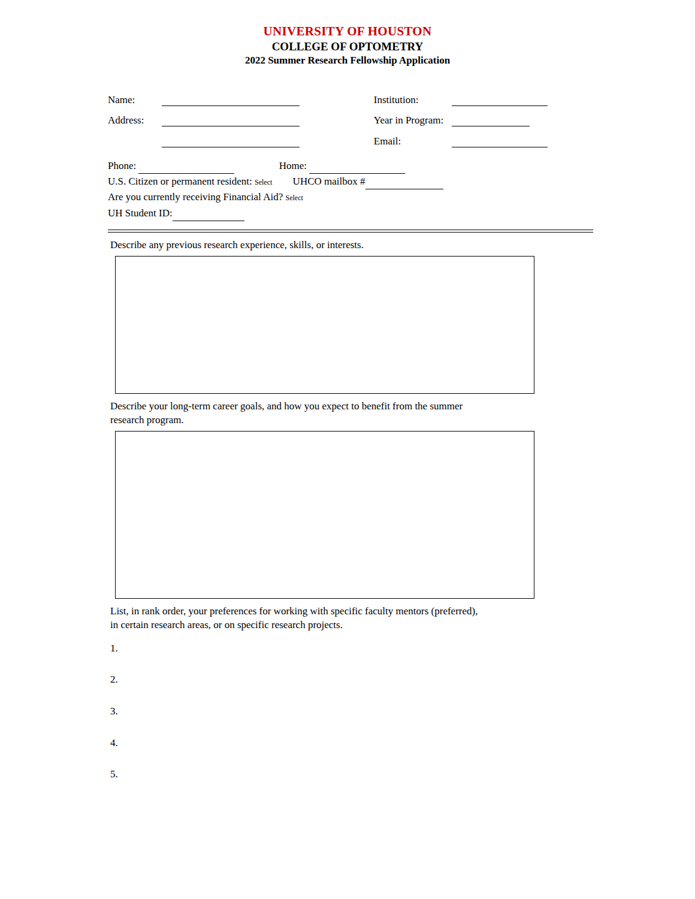UNIVERSITY OF HOUSTON
COLLEGE OF OPTOMETRY
2022 Summer Research Fellowship Application
| Name: | | Institution: | |
| Address: | | Year in Program: | |
| | | Email: | |
Phone: Home:
U.S. Citizen or permanent resident: Select UHCO mailbox #
Are you currently receiving Financial Aid? Select
UH Student ID:
Describe any previous research experience, skills, or interests.
Describe your long-term career goals, and how you expect to benefit from the summer
research program.
List, in rank order, your preferences for working with specific faculty mentors (preferred),
in certain research areas, or on specific research projects.
1.
2.
3.
4.
5.